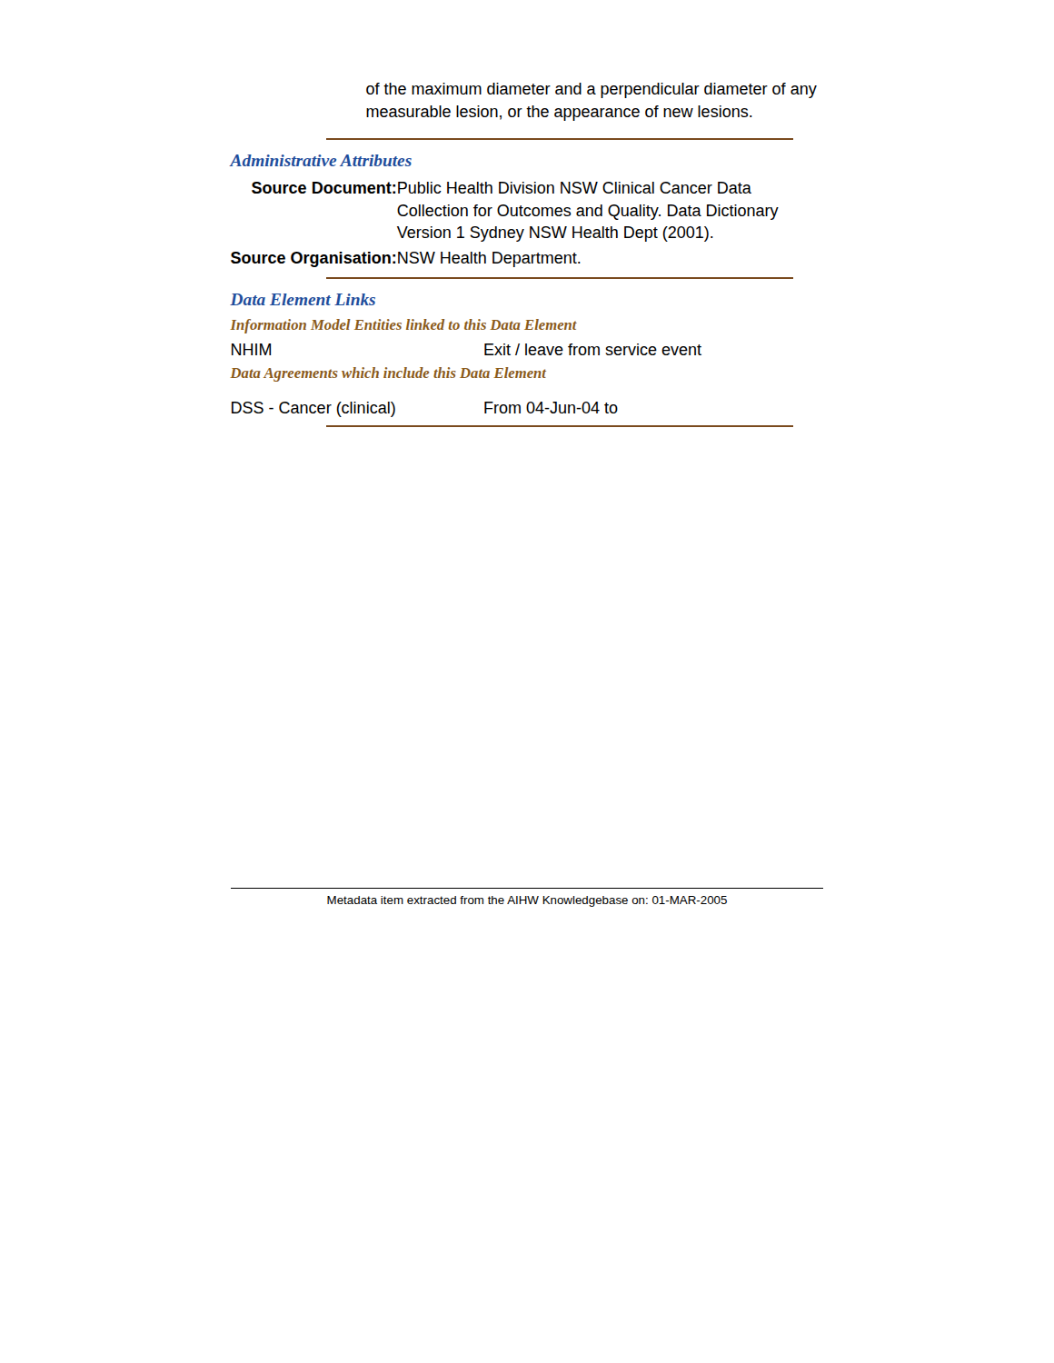of the maximum diameter and a perpendicular diameter of any measurable lesion, or the appearance of new lesions.
Administrative Attributes
| Source Document: | Public Health Division NSW Clinical Cancer Data Collection for Outcomes and Quality. Data Dictionary Version 1 Sydney NSW Health Dept (2001). |
| Source Organisation: | NSW Health Department. |
Data Element Links
Information Model Entities linked to this Data Element
| NHIM | Exit / leave from service event |
Data Agreements which include this Data Element
| DSS - Cancer (clinical) | From 04-Jun-04 to |
Metadata item extracted from the AIHW Knowledgebase on: 01-MAR-2005